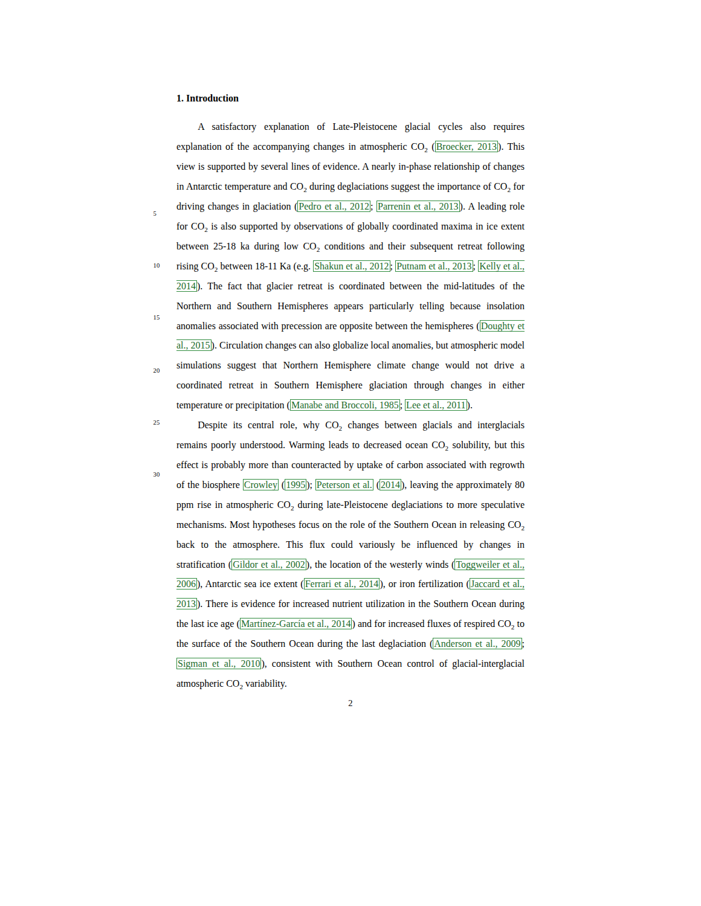5 10 15 20 25 30
1. Introduction
A satisfactory explanation of Late-Pleistocene glacial cycles also requires explanation of the accompanying changes in atmospheric CO2 (Broecker, 2013). This view is supported by several lines of evidence. A nearly in-phase relationship of changes in Antarctic temperature and CO2 during deglaciations suggest the importance of CO2 for driving changes in glaciation (Pedro et al., 2012; Parrenin et al., 2013). A leading role for CO2 is also supported by observations of globally coordinated maxima in ice extent between 25-18 ka during low CO2 conditions and their subsequent retreat following rising CO2 between 18-11 Ka (e.g. Shakun et al., 2012; Putnam et al., 2013; Kelly et al., 2014). The fact that glacier retreat is coordinated between the mid-latitudes of the Northern and Southern Hemispheres appears particularly telling because insolation anomalies associated with precession are opposite between the hemispheres (Doughty et al., 2015). Circulation changes can also globalize local anomalies, but atmospheric model simulations suggest that Northern Hemisphere climate change would not drive a coordinated retreat in Southern Hemisphere glaciation through changes in either temperature or precipitation (Manabe and Broccoli, 1985; Lee et al., 2011).
Despite its central role, why CO2 changes between glacials and interglacials remains poorly understood. Warming leads to decreased ocean CO2 solubility, but this effect is probably more than counteracted by uptake of carbon associated with regrowth of the biosphere Crowley (1995); Peterson et al. (2014), leaving the approximately 80 ppm rise in atmospheric CO2 during late-Pleistocene deglaciations to more speculative mechanisms. Most hypotheses focus on the role of the Southern Ocean in releasing CO2 back to the atmosphere. This flux could variously be influenced by changes in stratification (Gildor et al., 2002), the location of the westerly winds (Toggweiler et al., 2006), Antarctic sea ice extent (Ferrari et al., 2014), or iron fertilization (Jaccard et al., 2013). There is evidence for increased nutrient utilization in the Southern Ocean during the last ice age (Martínez-García et al., 2014) and for increased fluxes of respired CO2 to the surface of the Southern Ocean during the last deglaciation (Anderson et al., 2009; Sigman et al., 2010), consistent with Southern Ocean control of glacial-interglacial atmospheric CO2 variability.
2